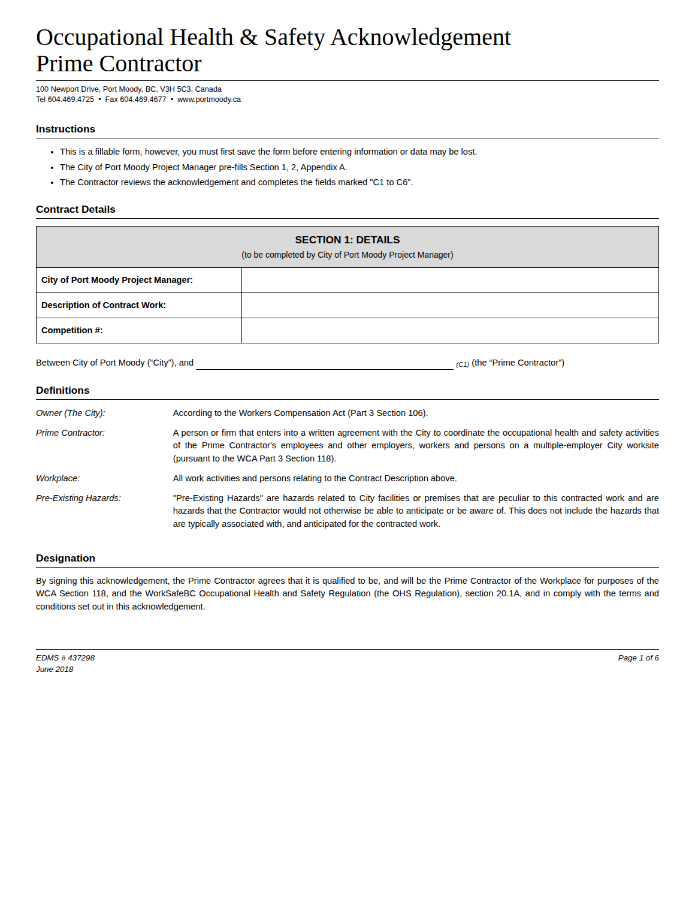Occupational Health & Safety Acknowledgement
Prime Contractor
100 Newport Drive, Port Moody, BC, V3H 5C3, Canada
Tel 604.469.4725 • Fax 604.469.4677 • www.portmoody.ca
Instructions
This is a fillable form, however, you must first save the form before entering information or data may be lost.
The City of Port Moody Project Manager pre-fills Section 1, 2, Appendix A.
The Contractor reviews the acknowledgement and completes the fields marked "C1 to C6".
Contract Details
| SECTION 1: DETAILS (to be completed by City of Port Moody Project Manager) |
| --- |
| City of Port Moody Project Manager: | |
| Description of Contract Work: | |
| Competition #: | |
Between City of Port Moody (“City”), and (C1) (the “Prime Contractor”)
Definitions
| Owner (The City): | According to the Workers Compensation Act (Part 3 Section 106). |
| Prime Contractor: | A person or firm that enters into a written agreement with the City to coordinate the occupational health and safety activities of the Prime Contractor's employees and other employers, workers and persons on a multiple-employer City worksite (pursuant to the WCA Part 3 Section 118). |
| Workplace: | All work activities and persons relating to the Contract Description above. |
| Pre-Existing Hazards: | "Pre-Existing Hazards" are hazards related to City facilities or premises that are peculiar to this contracted work and are hazards that the Contractor would not otherwise be able to anticipate or be aware of. This does not include the hazards that are typically associated with, and anticipated for the contracted work. |
Designation
By signing this acknowledgement, the Prime Contractor agrees that it is qualified to be, and will be the Prime Contractor of the Workplace for purposes of the WCA Section 118, and the WorkSafeBC Occupational Health and Safety Regulation (the OHS Regulation), section 20.1A, and in comply with the terms and conditions set out in this acknowledgement.
EDMS # 437298
June 2018 Page 1 of 6